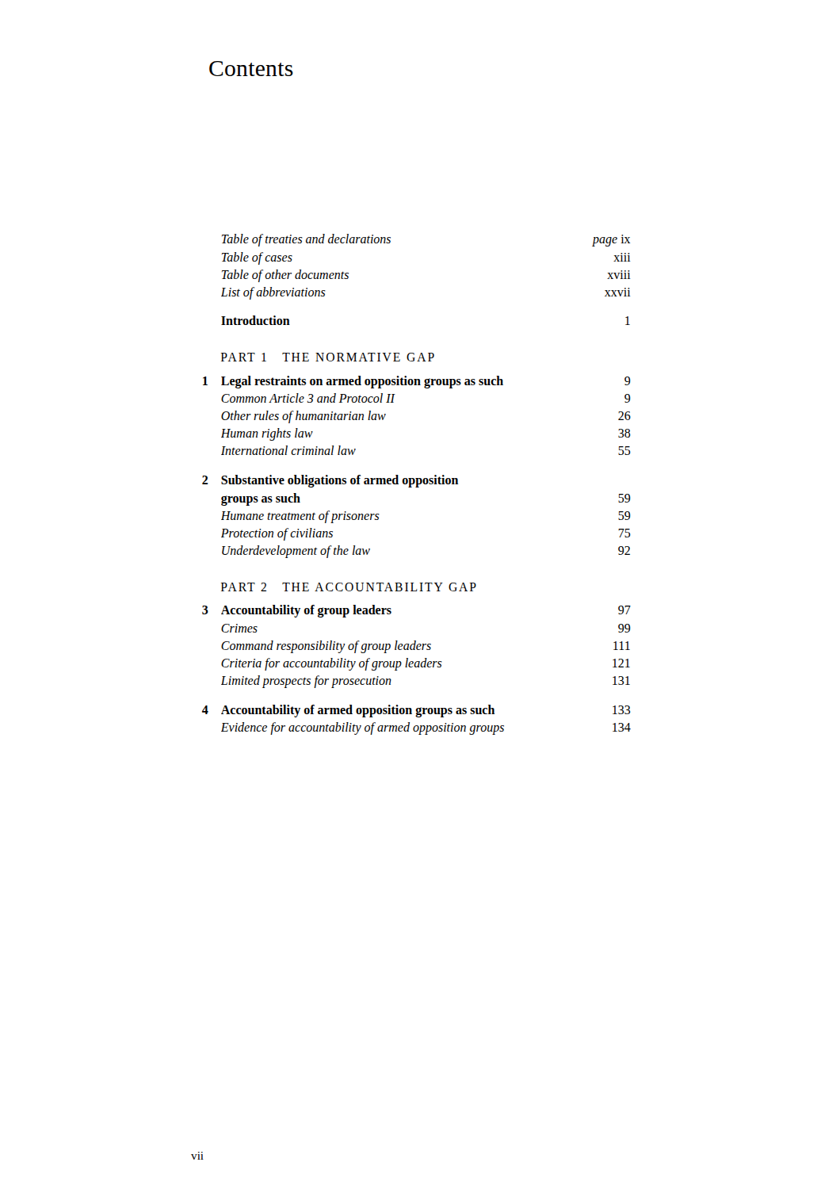Contents
Table of treaties and declarations page ix
Table of cases xiii
Table of other documents xviii
List of abbreviations xxvii
Introduction 1
PART 1 THE NORMATIVE GAP
1 Legal restraints on armed opposition groups as such 9
Common Article 3 and Protocol II 9
Other rules of humanitarian law 26
Human rights law 38
International criminal law 55
2 Substantive obligations of armed opposition
groups as such 59
Humane treatment of prisoners 59
Protection of civilians 75
Underdevelopment of the law 92
PART 2 THE ACCOUNTABILITY GAP
3 Accountability of group leaders 97
Crimes 99
Command responsibility of group leaders 111
Criteria for accountability of group leaders 121
Limited prospects for prosecution 131
4 Accountability of armed opposition groups as such 133
Evidence for accountability of armed opposition groups 134
vii